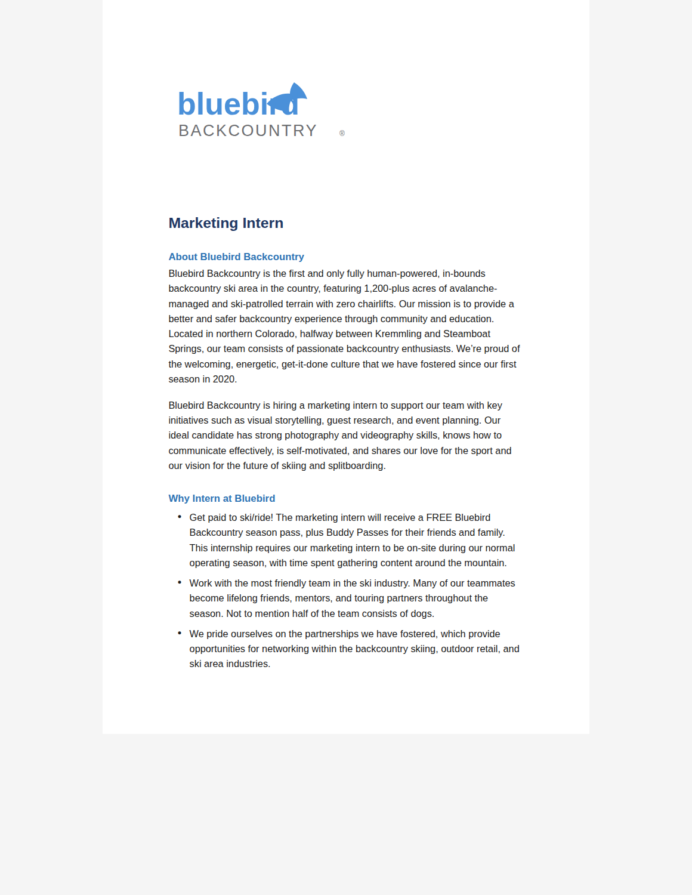bluebird BACKCOUNTRY ®
Marketing Intern
About Bluebird Backcountry
Bluebird Backcountry is the first and only fully human-powered, in-bounds backcountry ski area in the country, featuring 1,200-plus acres of avalanche-managed and ski-patrolled terrain with zero chairlifts. Our mission is to provide a better and safer backcountry experience through community and education. Located in northern Colorado, halfway between Kremmling and Steamboat Springs, our team consists of passionate backcountry enthusiasts. We’re proud of the welcoming, energetic, get-it-done culture that we have fostered since our first season in 2020.
Bluebird Backcountry is hiring a marketing intern to support our team with key initiatives such as visual storytelling, guest research, and event planning. Our ideal candidate has strong photography and videography skills, knows how to communicate effectively, is self-motivated, and shares our love for the sport and our vision for the future of skiing and splitboarding.
Why Intern at Bluebird
Get paid to ski/ride! The marketing intern will receive a FREE Bluebird Backcountry season pass, plus Buddy Passes for their friends and family. This internship requires our marketing intern to be on-site during our normal operating season, with time spent gathering content around the mountain.
Work with the most friendly team in the ski industry. Many of our teammates become lifelong friends, mentors, and touring partners throughout the season. Not to mention half of the team consists of dogs.
We pride ourselves on the partnerships we have fostered, which provide opportunities for networking within the backcountry skiing, outdoor retail, and ski area industries.